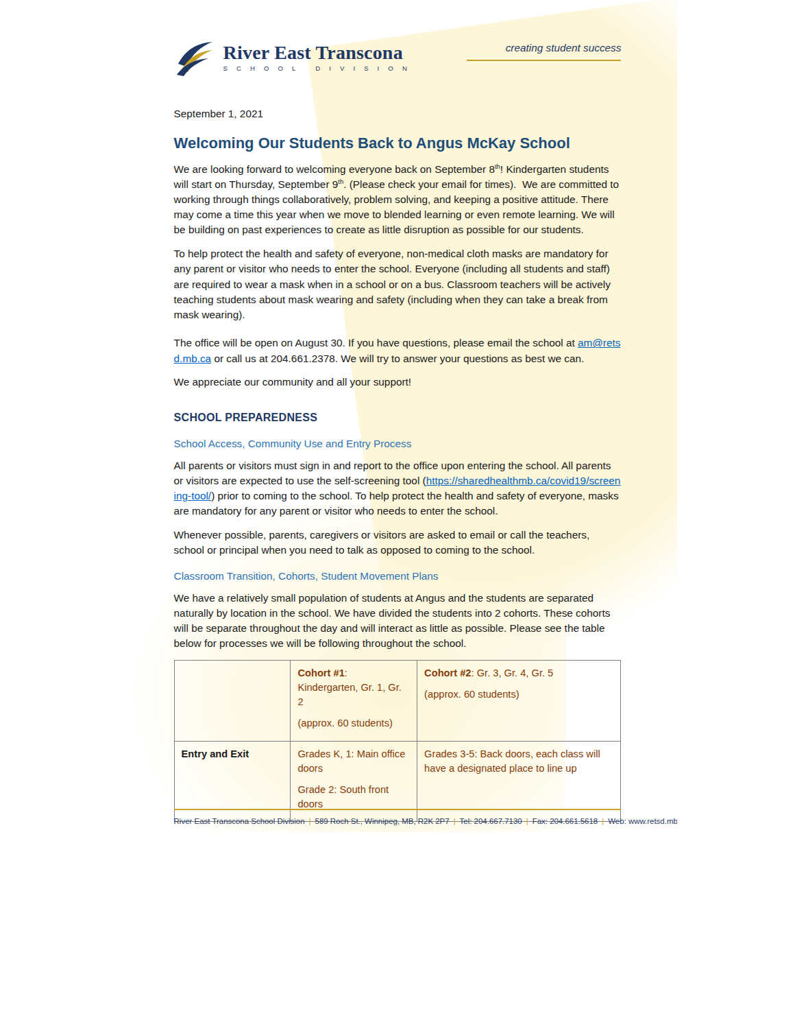River East Transcona
S C H O O L D I V I S I O N
creating student success
September 1, 2021
Welcoming Our Students Back to Angus McKay School
We are looking forward to welcoming everyone back on September 8th! Kindergarten students will start on Thursday, September 9th. (Please check your email for times). We are committed to working through things collaboratively, problem solving, and keeping a positive attitude. There may come a time this year when we move to blended learning or even remote learning. We will be building on past experiences to create as little disruption as possible for our students.
To help protect the health and safety of everyone, non-medical cloth masks are mandatory for any parent or visitor who needs to enter the school. Everyone (including all students and staff) are required to wear a mask when in a school or on a bus. Classroom teachers will be actively teaching students about mask wearing and safety (including when they can take a break from mask wearing).
The office will be open on August 30. If you have questions, please email the school at am@retsd.mb.ca or call us at 204.661.2378. We will try to answer your questions as best we can.
We appreciate our community and all your support!
SCHOOL PREPAREDNESS
School Access, Community Use and Entry Process
All parents or visitors must sign in and report to the office upon entering the school. All parents or visitors are expected to use the self-screening tool (https://sharedhealthmb.ca/covid19/screening-tool/) prior to coming to the school. To help protect the health and safety of everyone, masks are mandatory for any parent or visitor who needs to enter the school.
Whenever possible, parents, caregivers or visitors are asked to email or call the teachers, school or principal when you need to talk as opposed to coming to the school.
Classroom Transition, Cohorts, Student Movement Plans
We have a relatively small population of students at Angus and the students are separated naturally by location in the school. We have divided the students into 2 cohorts. These cohorts will be separate throughout the day and will interact as little as possible. Please see the table below for processes we will be following throughout the school.
| | Cohort #1 : Kindergarten, Gr. 1, Gr. 2 (approx. 60 students) | Cohort #2 : Gr. 3, Gr. 4, Gr. 5 (approx. 60 students) |
| Entry and Exit | Grades K, 1: Main office doors Grade 2: South front doors | Grades 3-5: Back doors, each class will have a designated place to line up |
River East Transcona School Division|589 Roch St., Winnipeg, MB, R2K 2P7|Tel: 204.667.7130|Fax: 204.661.5618|Web: www.retsd.mb.ca